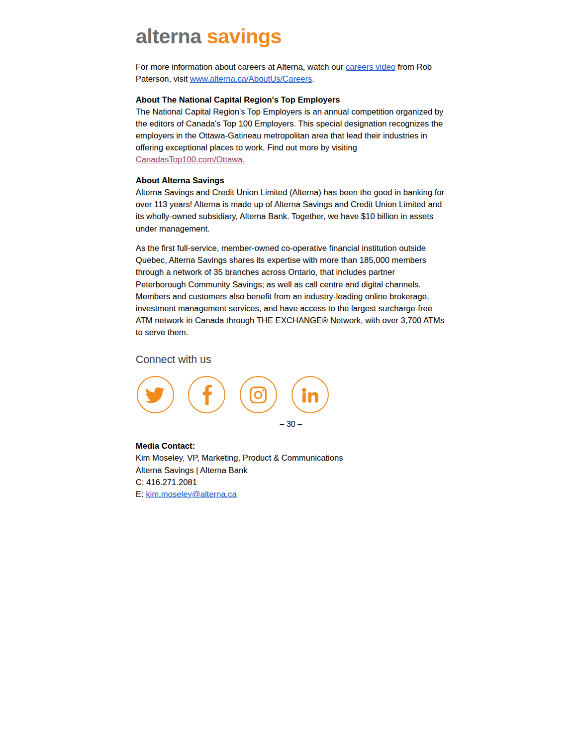alterna savings
For more information about careers at Alterna, watch our careers video from Rob Paterson, visit www.alterna.ca/AboutUs/Careers.
About The National Capital Region's Top Employers
The National Capital Region's Top Employers is an annual competition organized by the editors of Canada's Top 100 Employers. This special designation recognizes the employers in the Ottawa-Gatineau metropolitan area that lead their industries in offering exceptional places to work. Find out more by visiting CanadasTop100.com/Ottawa.
About Alterna Savings
Alterna Savings and Credit Union Limited (Alterna) has been the good in banking for over 113 years! Alterna is made up of Alterna Savings and Credit Union Limited and its wholly-owned subsidiary, Alterna Bank. Together, we have $10 billion in assets under management.
As the first full-service, member-owned co-operative financial institution outside Quebec, Alterna Savings shares its expertise with more than 185,000 members through a network of 35 branches across Ontario, that includes partner Peterborough Community Savings; as well as call centre and digital channels. Members and customers also benefit from an industry-leading online brokerage, investment management services, and have access to the largest surcharge-free ATM network in Canada through THE EXCHANGE® Network, with over 3,700 ATMs to serve them.
Connect with us
– 30 –
Media Contact:
Kim Moseley, VP, Marketing, Product & Communications
Alterna Savings | Alterna Bank
C: 416.271.2081
E: kim.moseley@alterna.ca